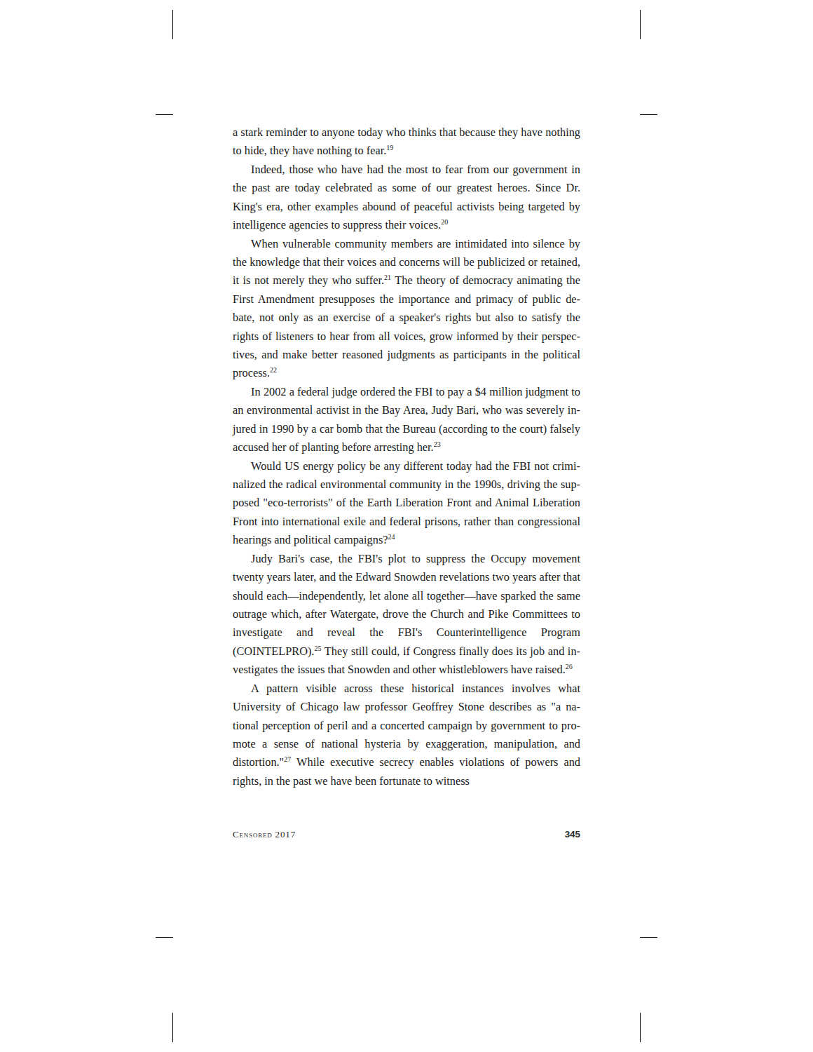a stark reminder to anyone today who thinks that because they have nothing to hide, they have nothing to fear.19
Indeed, those who have had the most to fear from our government in the past are today celebrated as some of our greatest heroes. Since Dr. King's era, other examples abound of peaceful activists being targeted by intelligence agencies to suppress their voices.20
When vulnerable community members are intimidated into silence by the knowledge that their voices and concerns will be publicized or retained, it is not merely they who suffer.21 The theory of democracy animating the First Amendment presupposes the importance and primacy of public debate, not only as an exercise of a speaker's rights but also to satisfy the rights of listeners to hear from all voices, grow informed by their perspectives, and make better reasoned judgments as participants in the political process.22
In 2002 a federal judge ordered the FBI to pay a $4 million judgment to an environmental activist in the Bay Area, Judy Bari, who was severely injured in 1990 by a car bomb that the Bureau (according to the court) falsely accused her of planting before arresting her.23
Would US energy policy be any different today had the FBI not criminalized the radical environmental community in the 1990s, driving the supposed "eco-terrorists" of the Earth Liberation Front and Animal Liberation Front into international exile and federal prisons, rather than congressional hearings and political campaigns?24
Judy Bari's case, the FBI's plot to suppress the Occupy movement twenty years later, and the Edward Snowden revelations two years after that should each—independently, let alone all together—have sparked the same outrage which, after Watergate, drove the Church and Pike Committees to investigate and reveal the FBI's Counterintelligence Program (COINTELPRO).25 They still could, if Congress finally does its job and investigates the issues that Snowden and other whistleblowers have raised.26
A pattern visible across these historical instances involves what University of Chicago law professor Geoffrey Stone describes as "a national perception of peril and a concerted campaign by government to promote a sense of national hysteria by exaggeration, manipulation, and distortion."27 While executive secrecy enables violations of powers and rights, in the past we have been fortunate to witness
Censored 2017 345